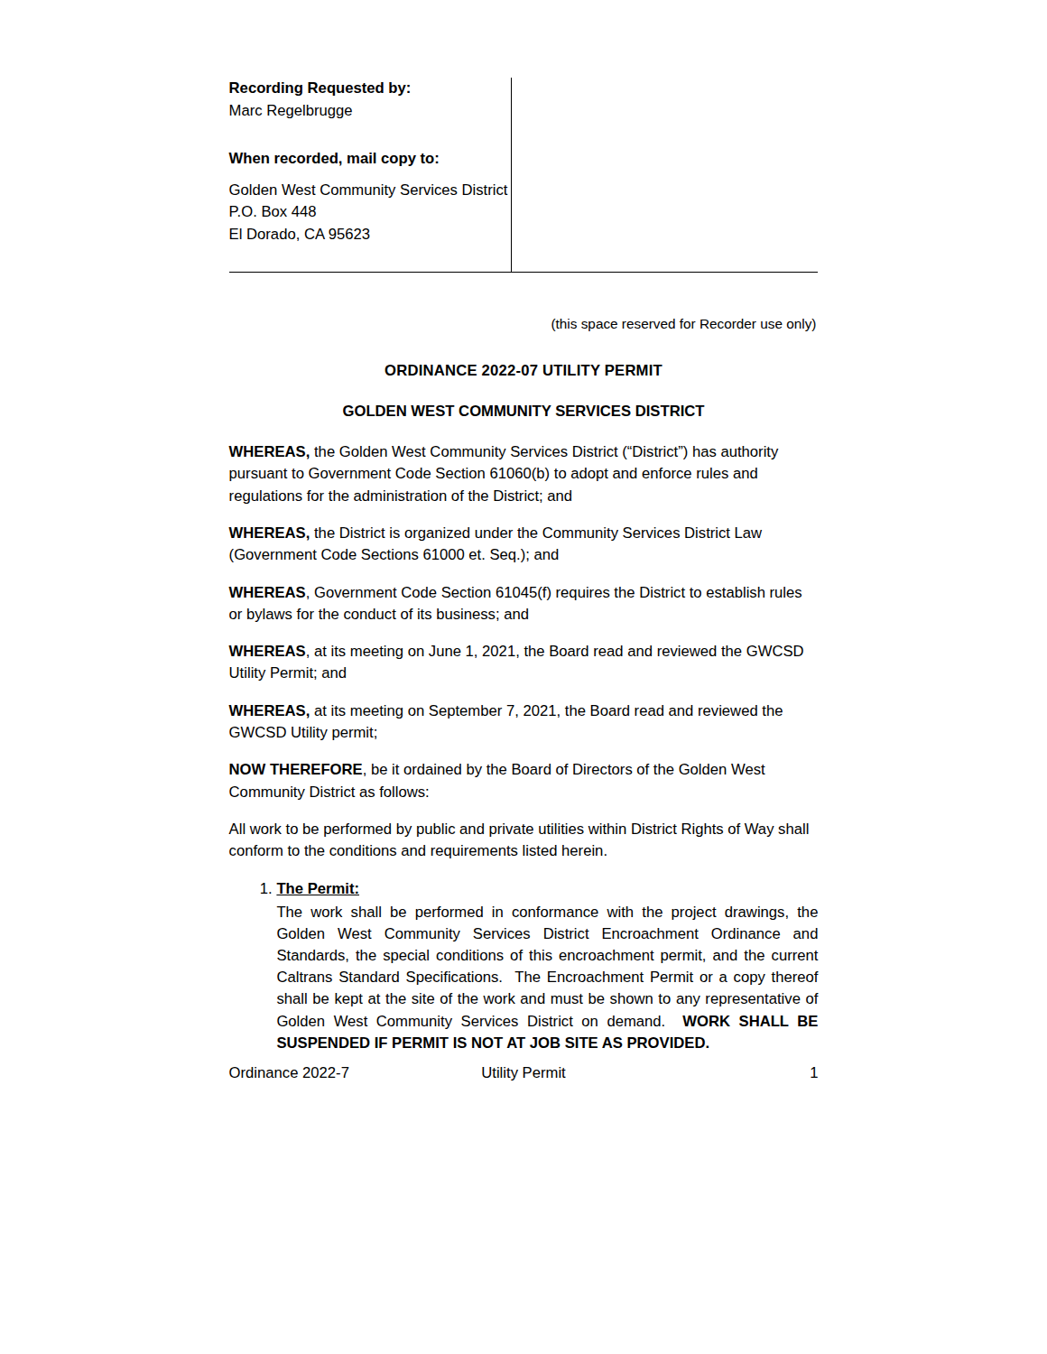| Recording Requested by: Marc Regelbrugge When recorded, mail copy to: Golden West Community Services District P.O. Box 448 El Dorado, CA 95623 | |
(this space reserved for Recorder use only)
ORDINANCE 2022-07 UTILITY PERMIT
GOLDEN WEST COMMUNITY SERVICES DISTRICT
WHEREAS, the Golden West Community Services District (“District”) has authority pursuant to Government Code Section 61060(b) to adopt and enforce rules and regulations for the administration of the District; and
WHEREAS, the District is organized under the Community Services District Law (Government Code Sections 61000 et. Seq.); and
WHEREAS, Government Code Section 61045(f) requires the District to establish rules or bylaws for the conduct of its business; and
WHEREAS, at its meeting on June 1, 2021, the Board read and reviewed the GWCSD Utility Permit; and
WHEREAS, at its meeting on September 7, 2021, the Board read and reviewed the GWCSD Utility permit;
NOW THEREFORE, be it ordained by the Board of Directors of the Golden West Community District as follows:
All work to be performed by public and private utilities within District Rights of Way shall conform to the conditions and requirements listed herein.
The Permit:
The work shall be performed in conformance with the project drawings, the Golden West Community Services District Encroachment Ordinance and Standards, the special conditions of this encroachment permit, and the current Caltrans Standard Specifications. The Encroachment Permit or a copy thereof shall be kept at the site of the work and must be shown to any representative of Golden West Community Services District on demand. WORK SHALL BE SUSPENDED IF PERMIT IS NOT AT JOB SITE AS PROVIDED.
| Ordinance 2022-7 | Utility Permit | 1 |